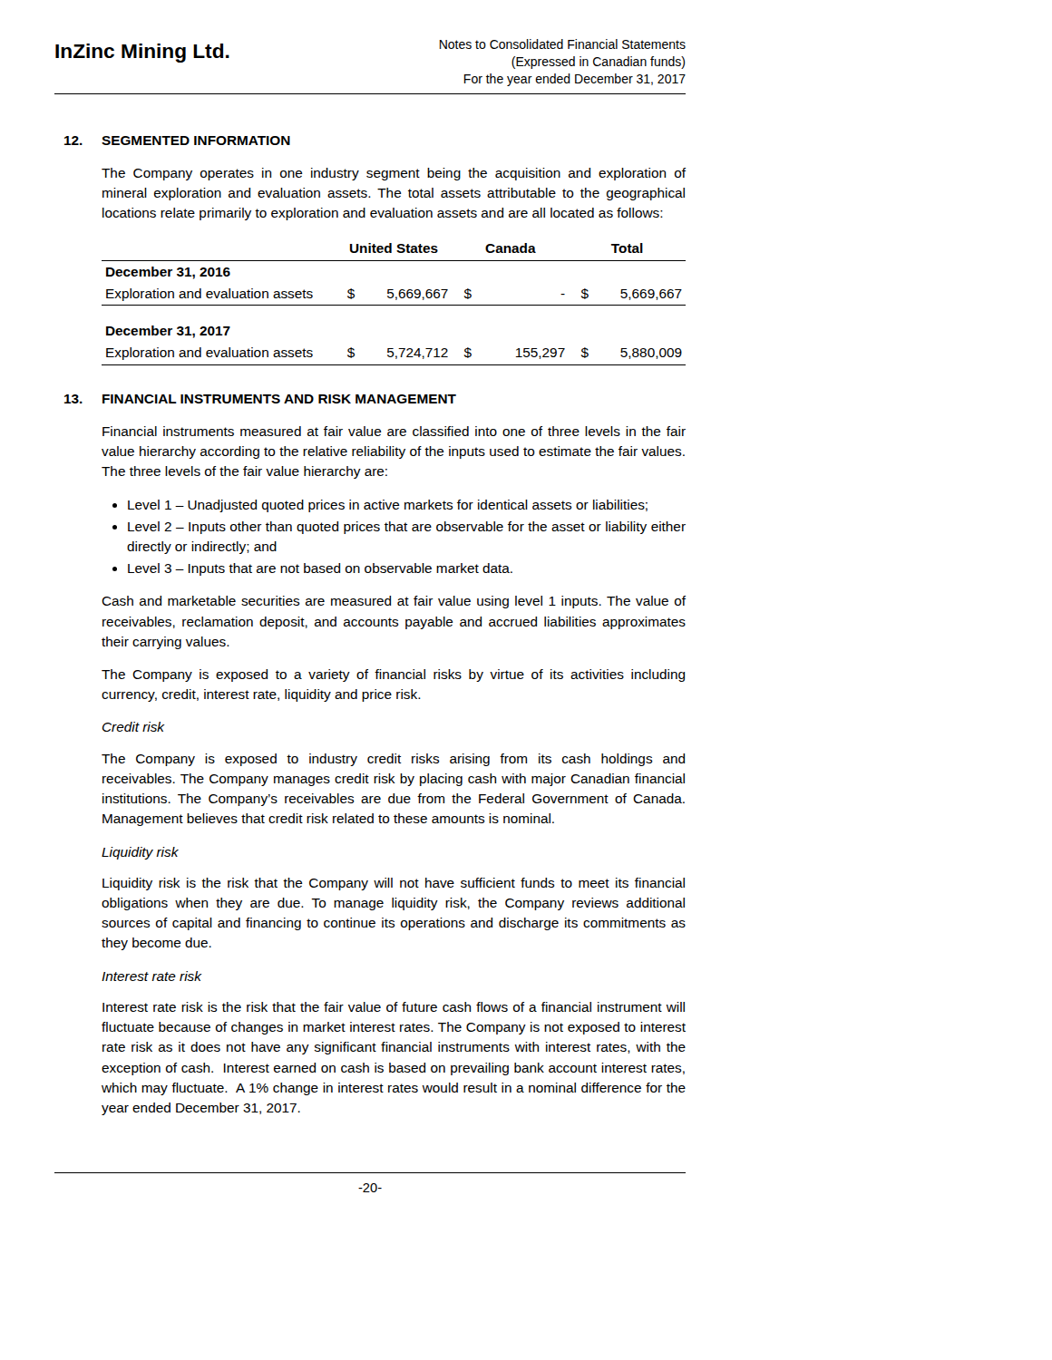InZinc Mining Ltd.
Notes to Consolidated Financial Statements
(Expressed in Canadian funds)
For the year ended December 31, 2017
12. SEGMENTED INFORMATION
The Company operates in one industry segment being the acquisition and exploration of mineral exploration and evaluation assets. The total assets attributable to the geographical locations relate primarily to exploration and evaluation assets and are all located as follows:
| | United States | Canada | Total |
| --- | --- | --- | --- |
| December 31, 2016 | |
| Exploration and evaluation assets | $ | 5,669,667 | $ | - | $ | 5,669,667 |
| December 31, 2017 | |
| Exploration and evaluation assets | $ | 5,724,712 | $ | 155,297 | $ | 5,880,009 |
13. FINANCIAL INSTRUMENTS AND RISK MANAGEMENT
Financial instruments measured at fair value are classified into one of three levels in the fair value hierarchy according to the relative reliability of the inputs used to estimate the fair values. The three levels of the fair value hierarchy are:
Level 1 – Unadjusted quoted prices in active markets for identical assets or liabilities;
Level 2 – Inputs other than quoted prices that are observable for the asset or liability either directly or indirectly; and
Level 3 – Inputs that are not based on observable market data.
Cash and marketable securities are measured at fair value using level 1 inputs. The value of receivables, reclamation deposit, and accounts payable and accrued liabilities approximates their carrying values.
The Company is exposed to a variety of financial risks by virtue of its activities including currency, credit, interest rate, liquidity and price risk.
Credit risk
The Company is exposed to industry credit risks arising from its cash holdings and receivables. The Company manages credit risk by placing cash with major Canadian financial institutions. The Company’s receivables are due from the Federal Government of Canada. Management believes that credit risk related to these amounts is nominal.
Liquidity risk
Liquidity risk is the risk that the Company will not have sufficient funds to meet its financial obligations when they are due. To manage liquidity risk, the Company reviews additional sources of capital and financing to continue its operations and discharge its commitments as they become due.
Interest rate risk
Interest rate risk is the risk that the fair value of future cash flows of a financial instrument will fluctuate because of changes in market interest rates. The Company is not exposed to interest rate risk as it does not have any significant financial instruments with interest rates, with the exception of cash. Interest earned on cash is based on prevailing bank account interest rates, which may fluctuate. A 1% change in interest rates would result in a nominal difference for the year ended December 31, 2017.
-20-